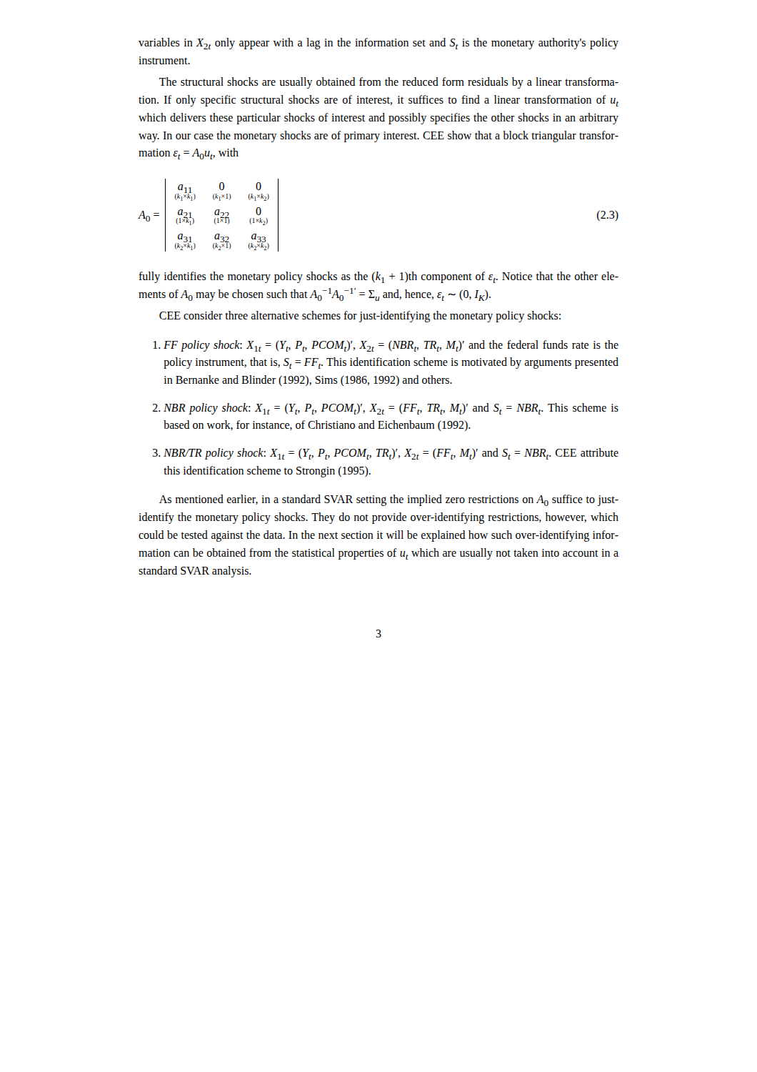variables in X2t only appear with a lag in the information set and St is the monetary authority's policy instrument.
The structural shocks are usually obtained from the reduced form residuals by a linear transformation. If only specific structural shocks are of interest, it suffices to find a linear transformation of ut which delivers these particular shocks of interest and possibly specifies the other shocks in an arbitrary way. In our case the monetary shocks are of primary interest. CEE show that a block triangular transformation εt = A0ut, with
A0 =
| a 11 ( k 1 × k 1 ) | 0 ( k 1 ×1) | 0 ( k 1 × k 2 ) |
| a 21 (1× k 1 ) | a 22 (1×1) | 0 (1× k 2 ) |
| a 31 ( k 2 × k 1 ) | a 32 ( k 2 ×1) | a 33 ( k 2 × k 2 ) |
(2.3)
fully identifies the monetary policy shocks as the (k1 + 1)th component of εt. Notice that the other elements of A0 may be chosen such that A0−1A0−1′ = Σu and, hence, εt ∼ (0, IK).
CEE consider three alternative schemes for just-identifying the monetary policy shocks:
FF policy shock: X1t = (Yt, Pt, PCOMt)′, X2t = (NBRt, TRt, Mt)′ and the federal funds rate is the policy instrument, that is, St = FFt. This identification scheme is motivated by arguments presented in Bernanke and Blinder (1992), Sims (1986, 1992) and others.
NBR policy shock: X1t = (Yt, Pt, PCOMt)′, X2t = (FFt, TRt, Mt)′ and St = NBRt. This scheme is based on work, for instance, of Christiano and Eichenbaum (1992).
NBR/TR policy shock: X1t = (Yt, Pt, PCOMt, TRt)′, X2t = (FFt, Mt)′ and St = NBRt. CEE attribute this identification scheme to Strongin (1995).
As mentioned earlier, in a standard SVAR setting the implied zero restrictions on A0 suffice to just-identify the monetary policy shocks. They do not provide over-identifying restrictions, however, which could be tested against the data. In the next section it will be explained how such over-identifying information can be obtained from the statistical properties of ut which are usually not taken into account in a standard SVAR analysis.
3